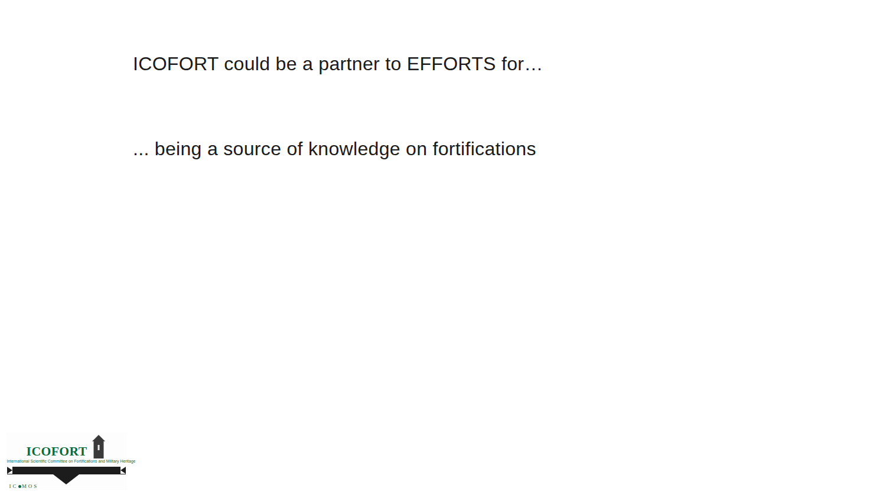ICOFORT could be a partner to EFFORTS for…
... being a source of knowledge on fortifications
ICOFORT
International Scientific Committee on Fortifications and Military Heritage
IC MOS